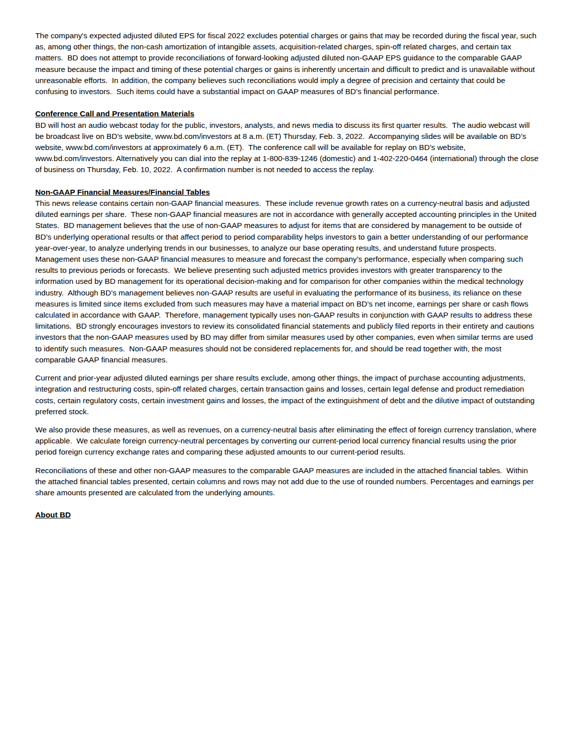The company's expected adjusted diluted EPS for fiscal 2022 excludes potential charges or gains that may be recorded during the fiscal year, such as, among other things, the non-cash amortization of intangible assets, acquisition-related charges, spin-off related charges, and certain tax matters. BD does not attempt to provide reconciliations of forward-looking adjusted diluted non-GAAP EPS guidance to the comparable GAAP measure because the impact and timing of these potential charges or gains is inherently uncertain and difficult to predict and is unavailable without unreasonable efforts. In addition, the company believes such reconciliations would imply a degree of precision and certainty that could be confusing to investors. Such items could have a substantial impact on GAAP measures of BD’s financial performance.
Conference Call and Presentation Materials
BD will host an audio webcast today for the public, investors, analysts, and news media to discuss its first quarter results. The audio webcast will be broadcast live on BD’s website, www.bd.com/investors at 8 a.m. (ET) Thursday, Feb. 3, 2022. Accompanying slides will be available on BD’s website, www.bd.com/investors at approximately 6 a.m. (ET). The conference call will be available for replay on BD’s website, www.bd.com/investors. Alternatively you can dial into the replay at 1-800-839-1246 (domestic) and 1-402-220-0464 (international) through the close of business on Thursday, Feb. 10, 2022. A confirmation number is not needed to access the replay.
Non-GAAP Financial Measures/Financial Tables
This news release contains certain non-GAAP financial measures. These include revenue growth rates on a currency-neutral basis and adjusted diluted earnings per share. These non-GAAP financial measures are not in accordance with generally accepted accounting principles in the United States. BD management believes that the use of non-GAAP measures to adjust for items that are considered by management to be outside of BD’s underlying operational results or that affect period to period comparability helps investors to gain a better understanding of our performance year-over-year, to analyze underlying trends in our businesses, to analyze our base operating results, and understand future prospects. Management uses these non-GAAP financial measures to measure and forecast the company’s performance, especially when comparing such results to previous periods or forecasts. We believe presenting such adjusted metrics provides investors with greater transparency to the information used by BD management for its operational decision-making and for comparison for other companies within the medical technology industry. Although BD’s management believes non-GAAP results are useful in evaluating the performance of its business, its reliance on these measures is limited since items excluded from such measures may have a material impact on BD’s net income, earnings per share or cash flows calculated in accordance with GAAP. Therefore, management typically uses non-GAAP results in conjunction with GAAP results to address these limitations. BD strongly encourages investors to review its consolidated financial statements and publicly filed reports in their entirety and cautions investors that the non-GAAP measures used by BD may differ from similar measures used by other companies, even when similar terms are used to identify such measures. Non-GAAP measures should not be considered replacements for, and should be read together with, the most comparable GAAP financial measures.
Current and prior-year adjusted diluted earnings per share results exclude, among other things, the impact of purchase accounting adjustments, integration and restructuring costs, spin-off related charges, certain transaction gains and losses, certain legal defense and product remediation costs, certain regulatory costs, certain investment gains and losses, the impact of the extinguishment of debt and the dilutive impact of outstanding preferred stock.
We also provide these measures, as well as revenues, on a currency-neutral basis after eliminating the effect of foreign currency translation, where applicable. We calculate foreign currency-neutral percentages by converting our current-period local currency financial results using the prior period foreign currency exchange rates and comparing these adjusted amounts to our current-period results.
Reconciliations of these and other non-GAAP measures to the comparable GAAP measures are included in the attached financial tables. Within the attached financial tables presented, certain columns and rows may not add due to the use of rounded numbers. Percentages and earnings per share amounts presented are calculated from the underlying amounts.
About BD